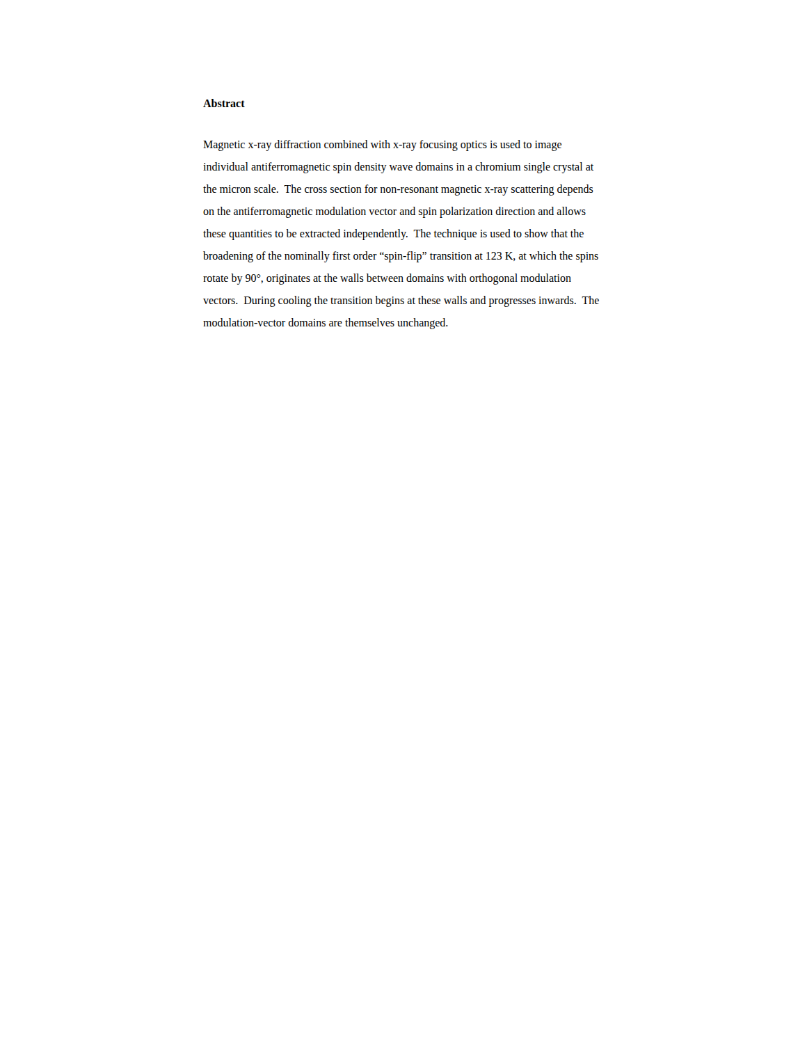Abstract
Magnetic x-ray diffraction combined with x-ray focusing optics is used to image individual antiferromagnetic spin density wave domains in a chromium single crystal at the micron scale. The cross section for non-resonant magnetic x-ray scattering depends on the antiferromagnetic modulation vector and spin polarization direction and allows these quantities to be extracted independently. The technique is used to show that the broadening of the nominally first order “spin-flip” transition at 123 K, at which the spins rotate by 90°, originates at the walls between domains with orthogonal modulation vectors. During cooling the transition begins at these walls and progresses inwards. The modulation-vector domains are themselves unchanged.